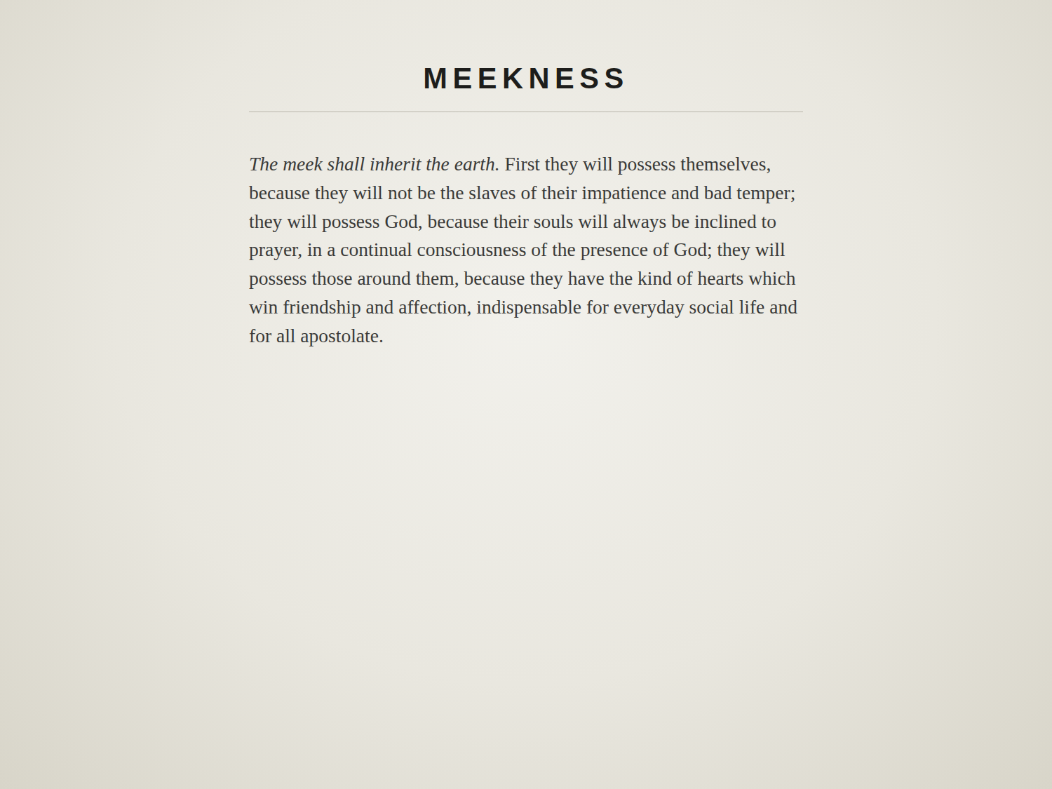Meekness
The meek shall inherit the earth. First they will possess themselves, because they will not be the slaves of their impatience and bad temper; they will possess God, because their souls will always be inclined to prayer, in a continual consciousness of the presence of God; they will possess those around them, because they have the kind of hearts which win friendship and affection, indispensable for everyday social life and for all apostolate.